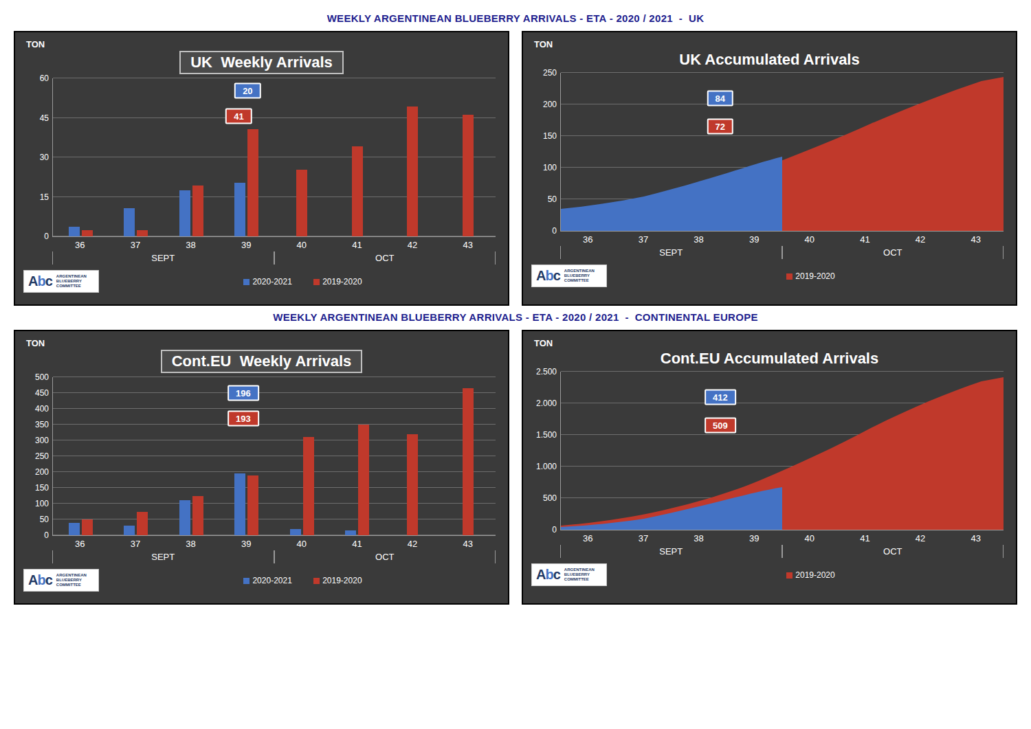WEEKLY ARGENTINEAN BLUEBERRY ARRIVALS - ETA - 2020 / 2021 - UK
TON
UK Weekly Arrivals
60
45
30
15
0
20
41
36
37
38
39
40
41
42
43
SEPT
OCT
Abc
Argentinean
blueberry
committee
2020-2021 2019-2020
TON
UK Accumulated Arrivals
250
200
150
100
50
0
84
72
36
37
38
39
40
41
42
43
SEPT
OCT
Abc
Argentinean
blueberry
committee
2019-2020
WEEKLY ARGENTINEAN BLUEBERRY ARRIVALS - ETA - 2020 / 2021 - CONTINENTAL EUROPE
TON
Cont.EU Weekly Arrivals
500
450
400
350
300
250
200
150
100
50
0
196
193
36
37
38
39
40
41
42
43
SEPT
OCT
Abc
Argentinean
blueberry
committee
2020-2021 2019-2020
TON
Cont.EU Accumulated Arrivals
2.500
2.000
1.500
1.000
500
0
412
509
36
37
38
39
40
41
42
43
SEPT
OCT
Abc
Argentinean
blueberry
committee
2019-2020